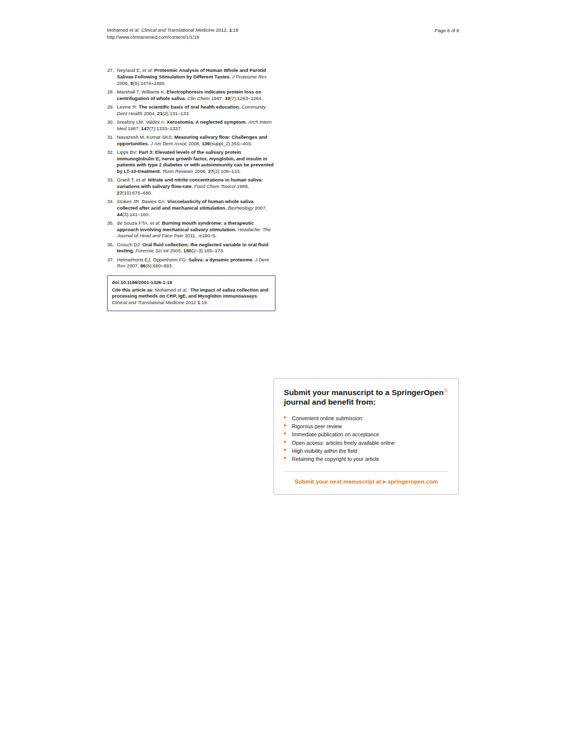Mohamed et al. Clinical and Translational Medicine 2012, 1:19
http://www.clintransmed.com/content/1/1/19
Page 8 of 8
27. Neyraud E, et al: Proteomic Analysis of Human Whole and Parotid Salivas Following Stimulation by Different Tastes. J Proteome Res 2006, 5(9):2474–2480.
28. Marshall T, Williams K: Electrophoresis indicates protein loss on centrifugation of whole saliva. Clin Chem 1987, 33(7):1263–1264.
29. Levine R: The scientific basis of oral health education. Community Dent Health 2004, 21(2):131–133.
30. Sreebny LM, Valdini A: Xerostomia. A neglected symptom. Arch Intern Med 1987, 147(7):1333–1337.
31. Navazesh M, Kumar SKS: Measuring salivary flow: Challenges and opportunities. J Am Dent Assoc 2008, 139(suppl_2):35S–40S.
32. Lipps BV: Part 3: Elevated levels of the salivary protein immunoglobulin E, nerve growth factor, myoglobin, and insulin in patients with type 2 diabetes or with autoimmunity can be prevented by LT-10-treatment. Toxin Reviews 2008, 27(2):109–123.
33. Granli T, et al: Nitrate and nitrite concentrations in human saliva: variations with salivary flow-rate. Food Chem Toxicol 1989, 27(10):675–680.
34. Stokes JR, Davies GA: Viscoelasticity of human whole saliva collected after acid and mechanical stimulation. Biorheology 2007, 44(3):141–160.
35. de Souza FTA, et al: Burning mouth syndrome: a therapeutic approach involving mechanical salivary stimulation. Headache: The Journal of Head and Face Pain 2011, :e180–5.
36. Crouch DJ: Oral fluid collection: the neglected variable in oral fluid testing. Forensic Sci Int 2005, 150(2–3):165–173.
37. Helmerhorst EJ, Oppenheim FG: Saliva: a dynamic proteome. J Dent Res 2007, 86(8):680–693.
doi:10.1186/2001-1326-1-19
Cite this article as: Mohamed et al.: The impact of saliva collection and processing methods on CRP, IgE, and Myoglobin immunoassays. Clinical and Translational Medicine 2012 1:19.
Submit your manuscript to a SpringerOpen☉
journal and benefit from:
Convenient online submission
Rigorous peer review
Immediate publication on acceptance
Open access: articles freely available online
High visibility within the field
Retaining the copyright to your article
Submit your next manuscript at ▶ springeropen.com